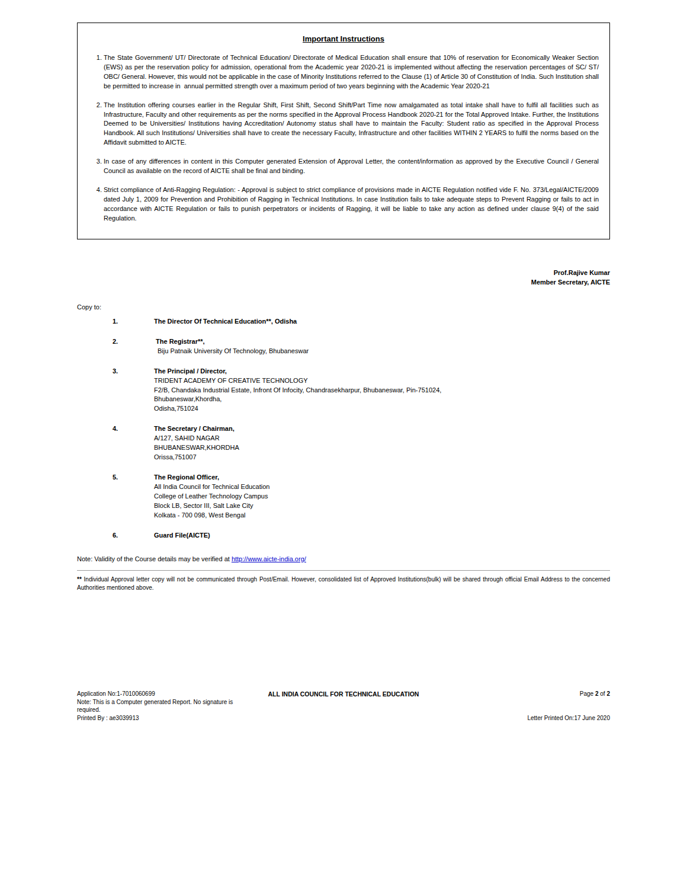Important Instructions
The State Government/ UT/ Directorate of Technical Education/ Directorate of Medical Education shall ensure that 10% of reservation for Economically Weaker Section (EWS) as per the reservation policy for admission, operational from the Academic year 2020-21 is implemented without affecting the reservation percentages of SC/ ST/ OBC/ General. However, this would not be applicable in the case of Minority Institutions referred to the Clause (1) of Article 30 of Constitution of India. Such Institution shall be permitted to increase in annual permitted strength over a maximum period of two years beginning with the Academic Year 2020-21
The Institution offering courses earlier in the Regular Shift, First Shift, Second Shift/Part Time now amalgamated as total intake shall have to fulfil all facilities such as Infrastructure, Faculty and other requirements as per the norms specified in the Approval Process Handbook 2020-21 for the Total Approved Intake. Further, the Institutions Deemed to be Universities/ Institutions having Accreditation/ Autonomy status shall have to maintain the Faculty: Student ratio as specified in the Approval Process Handbook. All such Institutions/ Universities shall have to create the necessary Faculty, Infrastructure and other facilities WITHIN 2 YEARS to fulfil the norms based on the Affidavit submitted to AICTE.
In case of any differences in content in this Computer generated Extension of Approval Letter, the content/information as approved by the Executive Council / General Council as available on the record of AICTE shall be final and binding.
Strict compliance of Anti-Ragging Regulation: - Approval is subject to strict compliance of provisions made in AICTE Regulation notified vide F. No. 373/Legal/AICTE/2009 dated July 1, 2009 for Prevention and Prohibition of Ragging in Technical Institutions. In case Institution fails to take adequate steps to Prevent Ragging or fails to act in accordance with AICTE Regulation or fails to punish perpetrators or incidents of Ragging, it will be liable to take any action as defined under clause 9(4) of the said Regulation.
Prof.Rajive Kumar
Member Secretary, AICTE
Copy to:
| 1. | The Director Of Technical Education**, Odisha |
| 2. | The Registrar**, Biju Patnaik University Of Technology, Bhubaneswar |
| 3. | The Principal / Director, TRIDENT ACADEMY OF CREATIVE TECHNOLOGY F2/B, Chandaka Industrial Estate, Infront Of Infocity, Chandrasekharpur, Bhubaneswar, Pin-751024, Bhubaneswar,Khordha, Odisha,751024 |
| 4. | The Secretary / Chairman, A/127, SAHID NAGAR BHUBANESWAR,KHORDHA Orissa,751007 |
| 5. | The Regional Officer, All India Council for Technical Education College of Leather Technology Campus Block LB, Sector III, Salt Lake City Kolkata - 700 098, West Bengal |
| 6. | Guard File(AICTE) |
Note: Validity of the Course details may be verified at http://www.aicte-india.org/
** Individual Approval letter copy will not be communicated through Post/Email. However, consolidated list of Approved Institutions(bulk) will be shared through official Email Address to the concerned Authorities mentioned above.
| Application No:1-7010060699 Note: This is a Computer generated Report. No signature is required. Printed By : ae3039913 | ALL INDIA COUNCIL FOR TECHNICAL EDUCATION | Page 2 of 2 Letter Printed On:17 June 2020 |